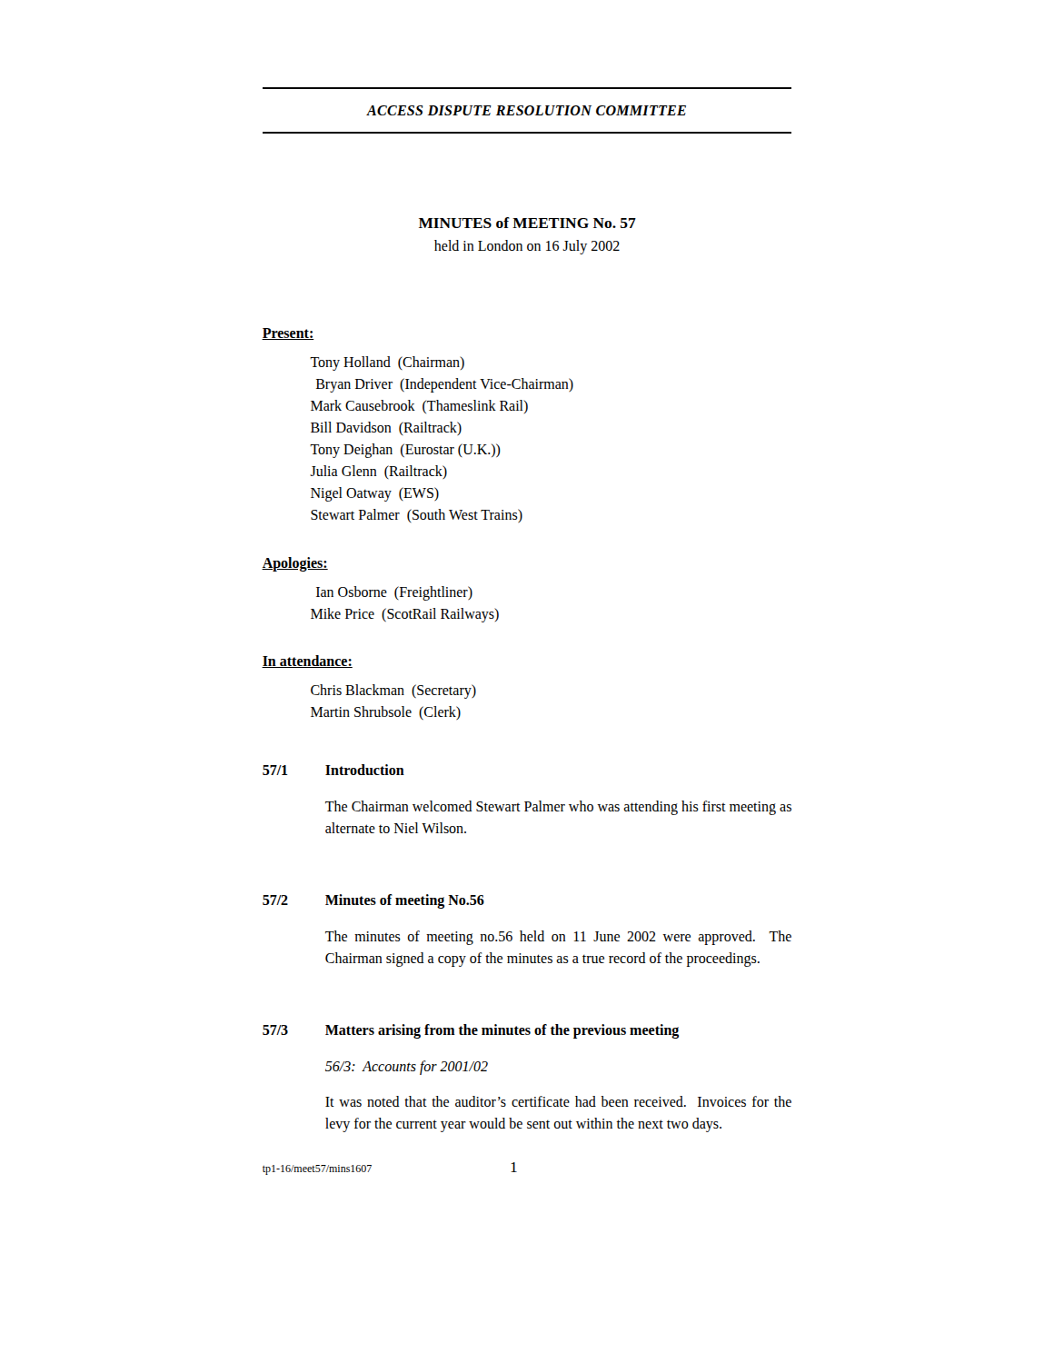ACCESS DISPUTE RESOLUTION COMMITTEE
MINUTES of MEETING No. 57
held in London on 16 July 2002
Present:
Tony Holland (Chairman)
Bryan Driver (Independent Vice-Chairman)
Mark Causebrook (Thameslink Rail)
Bill Davidson (Railtrack)
Tony Deighan (Eurostar (U.K.))
Julia Glenn (Railtrack)
Nigel Oatway (EWS)
Stewart Palmer (South West Trains)
Apologies:
Ian Osborne (Freightliner)
Mike Price (ScotRail Railways)
In attendance:
Chris Blackman (Secretary)
Martin Shrubsole (Clerk)
57/1
Introduction
The Chairman welcomed Stewart Palmer who was attending his first meeting as alternate to Niel Wilson.
57/2
Minutes of meeting No.56
The minutes of meeting no.56 held on 11 June 2002 were approved. The Chairman signed a copy of the minutes as a true record of the proceedings.
57/3
Matters arising from the minutes of the previous meeting
56/3: Accounts for 2001/02
It was noted that the auditor’s certificate had been received. Invoices for the levy for the current year would be sent out within the next two days.
tp1-16/meet57/mins1607 1